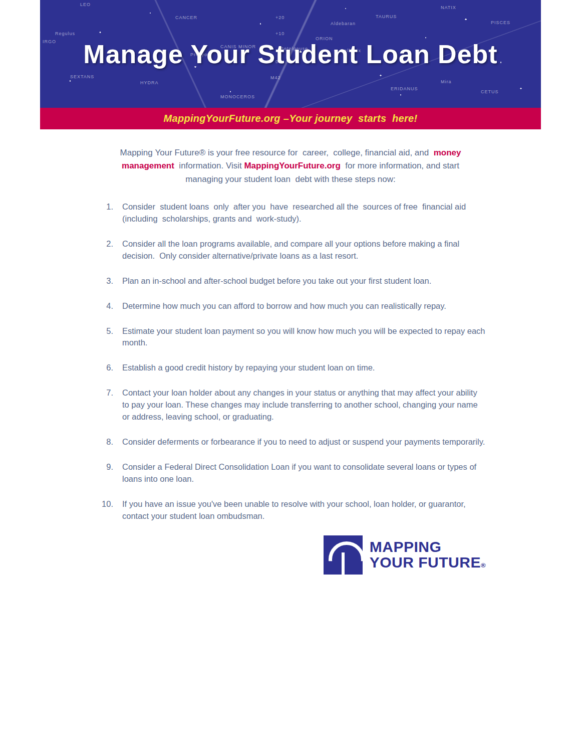LEO CANCER TAURUS PISCES IRGO CANIS MINOR ORION SEXTANS HYDRA MONOCEROS ERIDANUS CETUS NATIX Aldebaran Procyon Betelgeuse Bellatrix Regulus M42 Mira +20 +10 0
Manage Your Student Loan Debt
MappingYourFuture.org –Your journey starts here!
Mapping Your Future® is your free resource for career, college, financial aid, and money management information. Visit MappingYourFuture.org for more information, and start managing your student loan debt with these steps now:
Consider student loans only after you have researched all the sources of free financial aid (including scholarships, grants and work-study).
Consider all the loan programs available, and compare all your options before making a final decision. Only consider alternative/private loans as a last resort.
Plan an in-school and after-school budget before you take out your first student loan.
Determine how much you can afford to borrow and how much you can realistically repay.
Estimate your student loan payment so you will know how much you will be expected to repay each month.
Establish a good credit history by repaying your student loan on time.
Contact your loan holder about any changes in your status or anything that may affect your ability to pay your loan. These changes may include transferring to another school, changing your name or address, leaving school, or graduating.
Consider deferments or forbearance if you to need to adjust or suspend your payments temporarily.
Consider a Federal Direct Consolidation Loan if you want to consolidate several loans or types of loans into one loan.
If you have an issue you've been unable to resolve with your school, loan holder, or guarantor, contact your student loan ombudsman.
MAPPING
YOUR FUTURE®